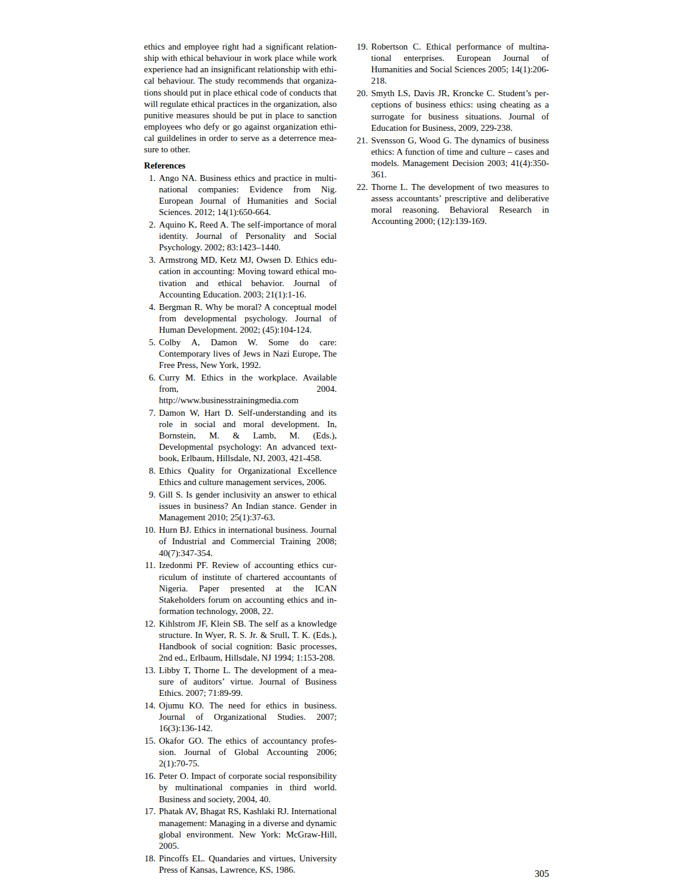ethics and employee right had a significant relationship with ethical behaviour in work place while work experience had an insignificant relationship with ethical behaviour. The study recommends that organizations should put in place ethical code of conducts that will regulate ethical practices in the organization, also punitive measures should be put in place to sanction employees who defy or go against organization ethical guildelines in order to serve as a deterrence measure to other.
References
Ango NA. Business ethics and practice in multinational companies: Evidence from Nig. European Journal of Humanities and Social Sciences. 2012; 14(1):650-664.
Aquino K, Reed A. The self-importance of moral identity. Journal of Personality and Social Psychology. 2002; 83:1423–1440.
Armstrong MD, Ketz MJ, Owsen D. Ethics education in accounting: Moving toward ethical motivation and ethical behavior. Journal of Accounting Education. 2003; 21(1):1-16.
Bergman R. Why be moral? A conceptual model from developmental psychology. Journal of Human Development. 2002; (45):104-124.
Colby A, Damon W. Some do care: Contemporary lives of Jews in Nazi Europe, The Free Press, New York, 1992.
Curry M. Ethics in the workplace. Available from, 2004. http://www.businesstrainingmedia.com
Damon W, Hart D. Self-understanding and its role in social and moral development. In, Bornstein, M. & Lamb, M. (Eds.), Developmental psychology: An advanced textbook, Erlbaum, Hillsdale, NJ, 2003, 421-458.
Ethics Quality for Organizational Excellence Ethics and culture management services, 2006.
Gill S. Is gender inclusivity an answer to ethical issues in business? An Indian stance. Gender in Management 2010; 25(1):37-63.
Hurn BJ. Ethics in international business. Journal of Industrial and Commercial Training 2008; 40(7):347-354.
Izedonmi PF. Review of accounting ethics curriculum of institute of chartered accountants of Nigeria. Paper presented at the ICAN Stakeholders forum on accounting ethics and information technology, 2008, 22.
Kihlstrom JF, Klein SB. The self as a knowledge structure. In Wyer, R. S. Jr. & Srull, T. K. (Eds.), Handbook of social cognition: Basic processes, 2nd ed., Erlbaum, Hillsdale, NJ 1994; 1:153-208.
Libby T, Thorne L. The development of a measure of auditors’ virtue. Journal of Business Ethics. 2007; 71:89-99.
Ojumu KO. The need for ethics in business. Journal of Organizational Studies. 2007; 16(3):136-142.
Okafor GO. The ethics of accountancy profession. Journal of Global Accounting 2006; 2(1):70-75.
Peter O. Impact of corporate social responsibility by multinational companies in third world. Business and society, 2004, 40.
Phatak AV, Bhagat RS, Kashlaki RJ. International management: Managing in a diverse and dynamic global environment. New York: McGraw-Hill, 2005.
Pincoffs EL. Quandaries and virtues, University Press of Kansas, Lawrence, KS, 1986.
Robertson C. Ethical performance of multinational enterprises. European Journal of Humanities and Social Sciences 2005; 14(1):206-218.
Smyth LS, Davis JR, Kroncke C. Student’s perceptions of business ethics: using cheating as a surrogate for business situations. Journal of Education for Business, 2009, 229-238.
Svensson G, Wood G. The dynamics of business ethics: A function of time and culture – cases and models. Management Decision 2003; 41(4):350-361.
Thorne L. The development of two measures to assess accountants’ prescriptive and deliberative moral reasoning. Behavioral Research in Accounting 2000; (12):139-169.
305